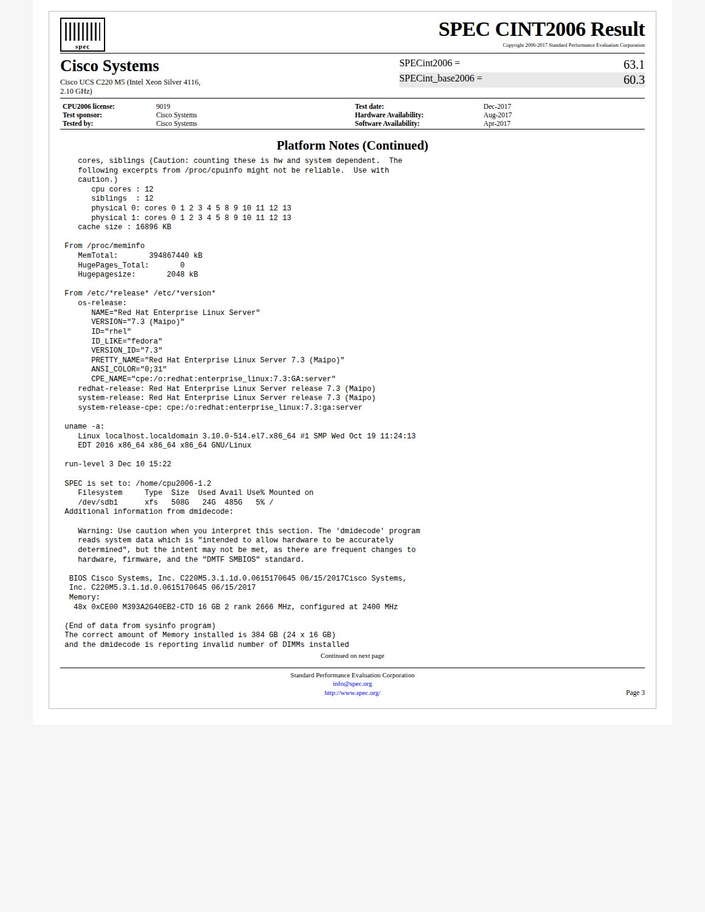spec
SPEC CINT2006 Result
Copyright 2006-2017 Standard Performance Evaluation Corporation
| Cisco Systems Cisco UCS C220 M5 (Intel Xeon Silver 4116, 2.10 GHz) | / SPECint2006 = / 63.1 / / SPECint_base2006 = / 60.3 / |
| CPU2006 license: | 9019 | Test date: | Dec-2017 |
| Test sponsor: | Cisco Systems | Hardware Availability: | Aug-2017 |
| Tested by: | Cisco Systems | Software Availability: | Apr-2017 |
Platform Notes (Continued)
    cores, siblings (Caution: counting these is hw and system dependent.  The
    following excerpts from /proc/cpuinfo might not be reliable.  Use with
    caution.)
       cpu cores : 12
       siblings  : 12
       physical 0: cores 0 1 2 3 4 5 8 9 10 11 12 13
       physical 1: cores 0 1 2 3 4 5 8 9 10 11 12 13
    cache size : 16896 KB

 From /proc/meminfo
    MemTotal:       394867440 kB
    HugePages_Total:       0
    Hugepagesize:       2048 kB

 From /etc/*release* /etc/*version*
    os-release:
       NAME="Red Hat Enterprise Linux Server"
       VERSION="7.3 (Maipo)"
       ID="rhel"
       ID_LIKE="fedora"
       VERSION_ID="7.3"
       PRETTY_NAME="Red Hat Enterprise Linux Server 7.3 (Maipo)"
       ANSI_COLOR="0;31"
       CPE_NAME="cpe:/o:redhat:enterprise_linux:7.3:GA:server"
    redhat-release: Red Hat Enterprise Linux Server release 7.3 (Maipo)
    system-release: Red Hat Enterprise Linux Server release 7.3 (Maipo)
    system-release-cpe: cpe:/o:redhat:enterprise_linux:7.3:ga:server

 uname -a:
    Linux localhost.localdomain 3.10.0-514.el7.x86_64 #1 SMP Wed Oct 19 11:24:13
    EDT 2016 x86_64 x86_64 x86_64 GNU/Linux

 run-level 3 Dec 10 15:22

 SPEC is set to: /home/cpu2006-1.2
    Filesystem     Type  Size  Used Avail Use% Mounted on
    /dev/sdb1      xfs   508G   24G  485G   5% /
 Additional information from dmidecode:

    Warning: Use caution when you interpret this section. The 'dmidecode' program
    reads system data which is "intended to allow hardware to be accurately
    determined", but the intent may not be met, as there are frequent changes to
    hardware, firmware, and the "DMTF SMBIOS" standard.

  BIOS Cisco Systems, Inc. C220M5.3.1.1d.0.0615170645 06/15/2017Cisco Systems,
  Inc. C220M5.3.1.1d.0.0615170645 06/15/2017
  Memory:
   48x 0xCE00 M393A2G40EB2-CTD 16 GB 2 rank 2666 MHz, configured at 2400 MHz

 (End of data from sysinfo program)
 The correct amount of Memory installed is 384 GB (24 x 16 GB)
 and the dmidecode is reporting invalid number of DIMMs installed
Continued on next page
Standard Performance Evaluation Corporation
info@spec.org
http://www.spec.org/
Page 3